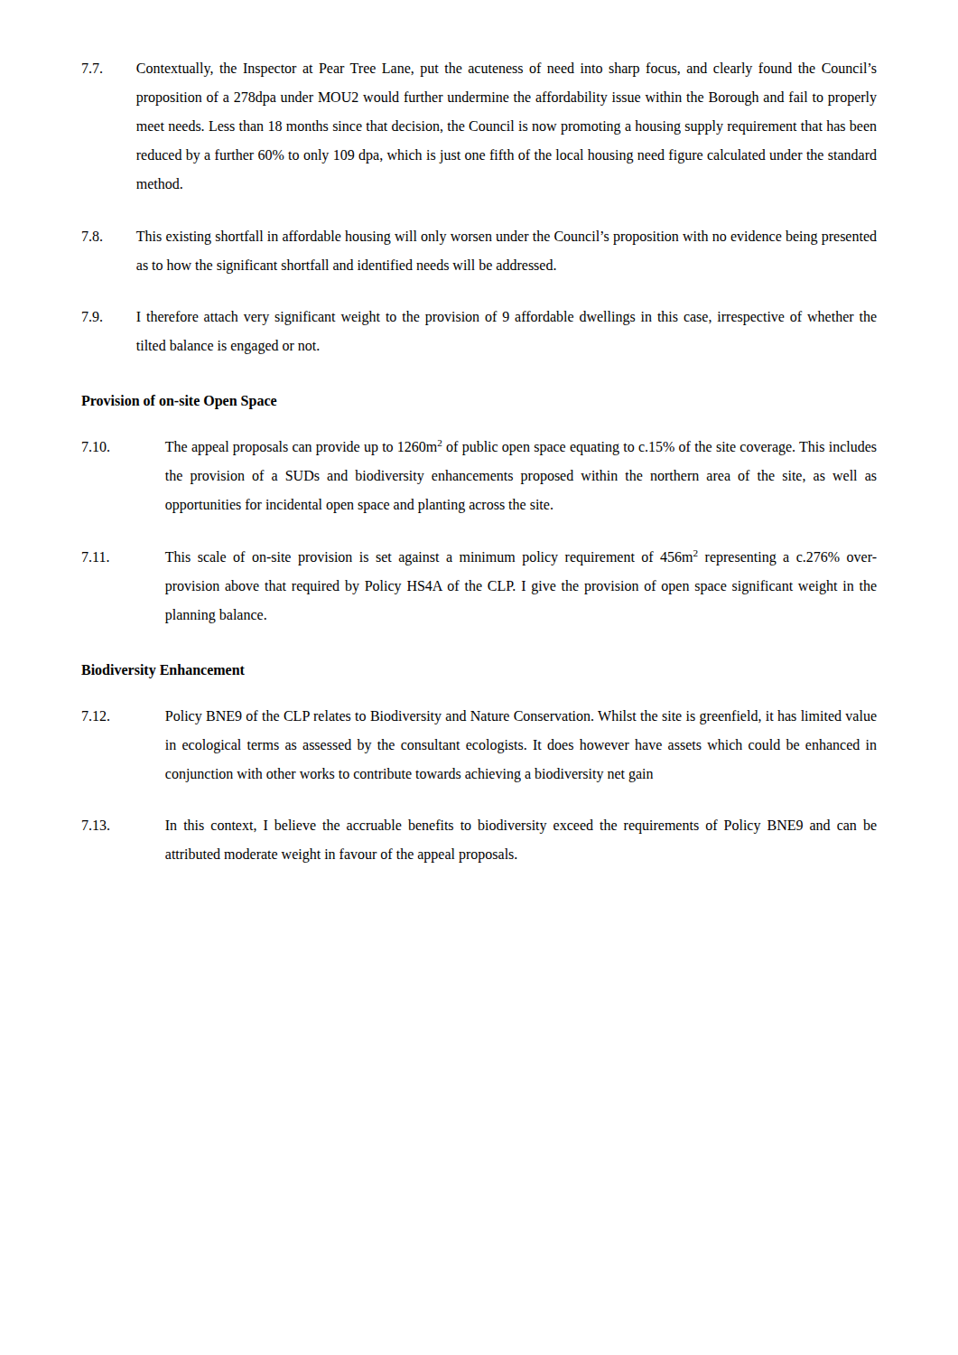7.7.
Contextually, the Inspector at Pear Tree Lane, put the acuteness of need into sharp focus, and clearly found the Council’s proposition of a 278dpa under MOU2 would further undermine the affordability issue within the Borough and fail to properly meet needs. Less than 18 months since that decision, the Council is now promoting a housing supply requirement that has been reduced by a further 60% to only 109 dpa, which is just one fifth of the local housing need figure calculated under the standard method.
7.8.
This existing shortfall in affordable housing will only worsen under the Council’s proposition with no evidence being presented as to how the significant shortfall and identified needs will be addressed.
7.9.
I therefore attach very significant weight to the provision of 9 affordable dwellings in this case, irrespective of whether the tilted balance is engaged or not.
Provision of on-site Open Space
7.10.
The appeal proposals can provide up to 1260m2 of public open space equating to c.15% of the site coverage. This includes the provision of a SUDs and biodiversity enhancements proposed within the northern area of the site, as well as opportunities for incidental open space and planting across the site.
7.11.
This scale of on-site provision is set against a minimum policy requirement of 456m2 representing a c.276% over-provision above that required by Policy HS4A of the CLP. I give the provision of open space significant weight in the planning balance.
Biodiversity Enhancement
7.12.
Policy BNE9 of the CLP relates to Biodiversity and Nature Conservation. Whilst the site is greenfield, it has limited value in ecological terms as assessed by the consultant ecologists. It does however have assets which could be enhanced in conjunction with other works to contribute towards achieving a biodiversity net gain
7.13.
In this context, I believe the accruable benefits to biodiversity exceed the requirements of Policy BNE9 and can be attributed moderate weight in favour of the appeal proposals.